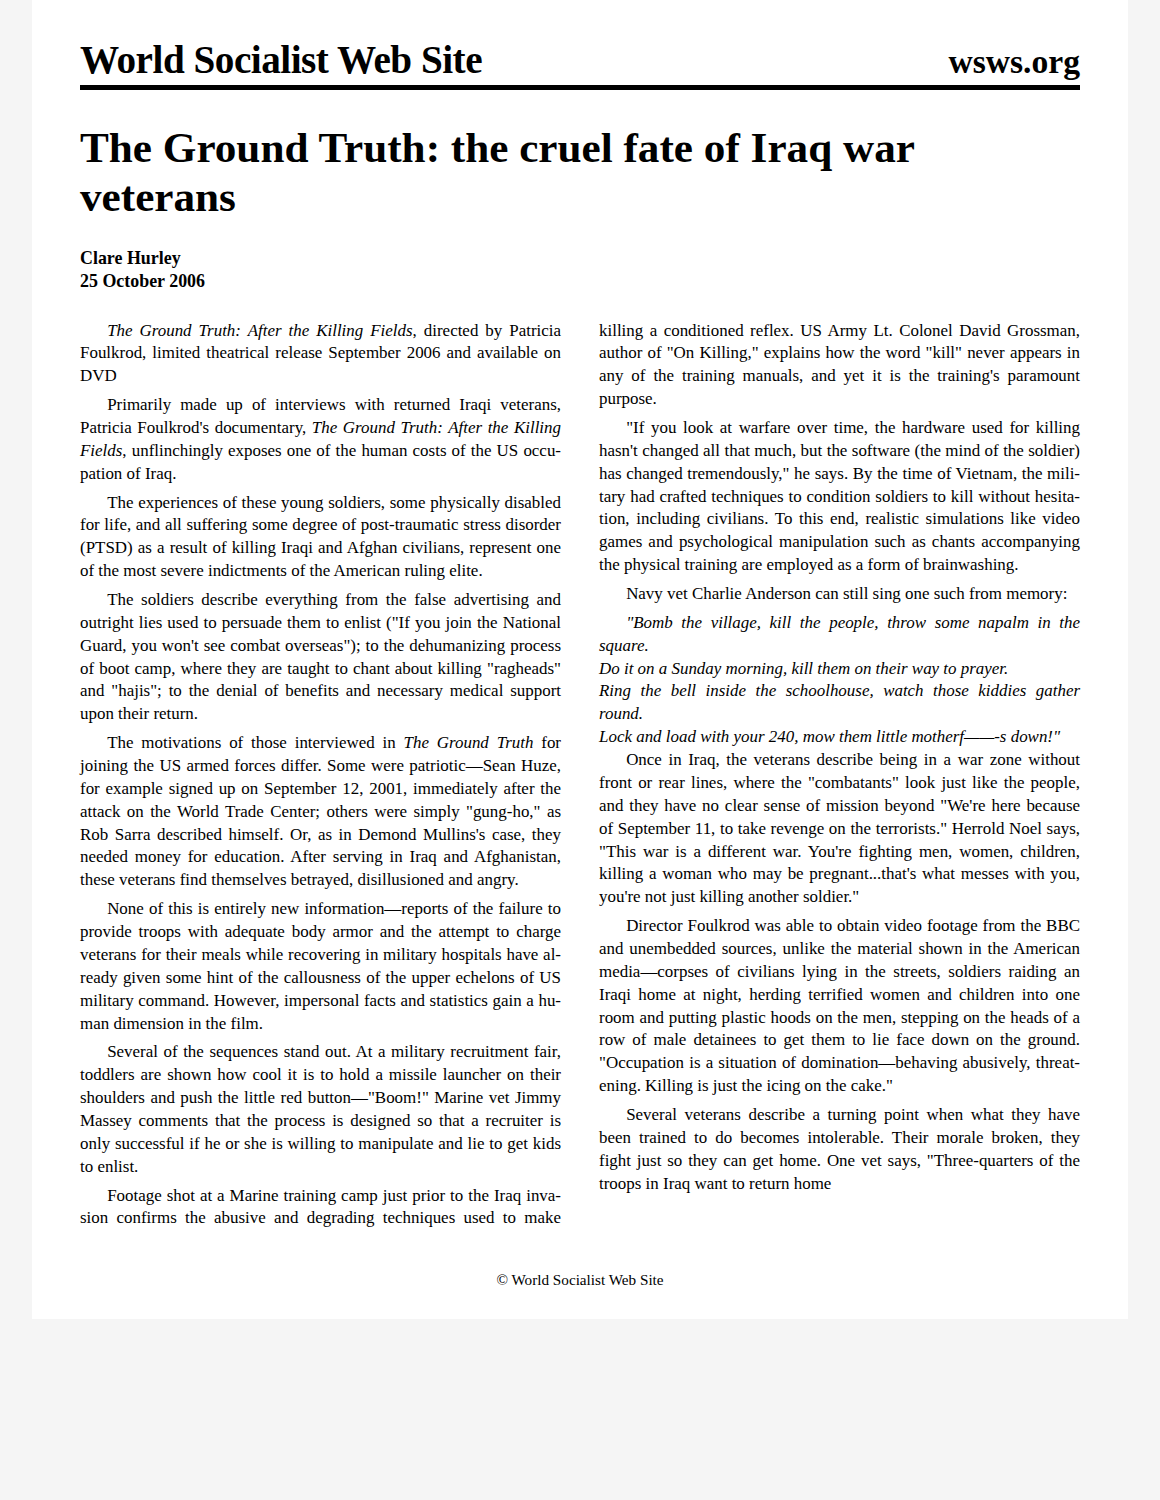World Socialist Web Site
wsws.org
The Ground Truth: the cruel fate of Iraq war veterans
Clare Hurley 25 October 2006
The Ground Truth: After the Killing Fields, directed by Patricia Foulkrod, limited theatrical release September 2006 and available on DVD
Primarily made up of interviews with returned Iraqi veterans, Patricia Foulkrod's documentary, The Ground Truth: After the Killing Fields, unflinchingly exposes one of the human costs of the US occupation of Iraq.
The experiences of these young soldiers, some physically disabled for life, and all suffering some degree of post-traumatic stress disorder (PTSD) as a result of killing Iraqi and Afghan civilians, represent one of the most severe indictments of the American ruling elite.
The soldiers describe everything from the false advertising and outright lies used to persuade them to enlist ("If you join the National Guard, you won't see combat overseas"); to the dehumanizing process of boot camp, where they are taught to chant about killing "ragheads" and "hajis"; to the denial of benefits and necessary medical support upon their return.
The motivations of those interviewed in The Ground Truth for joining the US armed forces differ. Some were patriotic—Sean Huze, for example signed up on September 12, 2001, immediately after the attack on the World Trade Center; others were simply "gung-ho," as Rob Sarra described himself. Or, as in Demond Mullins's case, they needed money for education. After serving in Iraq and Afghanistan, these veterans find themselves betrayed, disillusioned and angry.
None of this is entirely new information—reports of the failure to provide troops with adequate body armor and the attempt to charge veterans for their meals while recovering in military hospitals have already given some hint of the callousness of the upper echelons of US military command. However, impersonal facts and statistics gain a human dimension in the film.
Several of the sequences stand out. At a military recruitment fair, toddlers are shown how cool it is to hold a missile launcher on their shoulders and push the little red button—"Boom!" Marine vet Jimmy Massey comments that the process is designed so that a recruiter is only successful if he or she is willing to manipulate and lie to get kids to enlist.
Footage shot at a Marine training camp just prior to the Iraq invasion confirms the abusive and degrading techniques used to make killing a conditioned reflex. US Army Lt. Colonel David Grossman, author of "On Killing," explains how the word "kill" never appears in any of the training manuals, and yet it is the training's paramount purpose.
"If you look at warfare over time, the hardware used for killing hasn't changed all that much, but the software (the mind of the soldier) has changed tremendously," he says. By the time of Vietnam, the military had crafted techniques to condition soldiers to kill without hesitation, including civilians. To this end, realistic simulations like video games and psychological manipulation such as chants accompanying the physical training are employed as a form of brainwashing.
Navy vet Charlie Anderson can still sing one such from memory:
"Bomb the village, kill the people, throw some napalm in the square.
Do it on a Sunday morning, kill them on their way to prayer.
Ring the bell inside the schoolhouse, watch those kiddies gather round.
Lock and load with your 240, mow them little motherf——-s down!"
Once in Iraq, the veterans describe being in a war zone without front or rear lines, where the "combatants" look just like the people, and they have no clear sense of mission beyond "We're here because of September 11, to take revenge on the terrorists." Herrold Noel says, "This war is a different war. You're fighting men, women, children, killing a woman who may be pregnant...that's what messes with you, you're not just killing another soldier."
Director Foulkrod was able to obtain video footage from the BBC and unembedded sources, unlike the material shown in the American media—corpses of civilians lying in the streets, soldiers raiding an Iraqi home at night, herding terrified women and children into one room and putting plastic hoods on the men, stepping on the heads of a row of male detainees to get them to lie face down on the ground. "Occupation is a situation of domination—behaving abusively, threatening. Killing is just the icing on the cake."
Several veterans describe a turning point when what they have been trained to do becomes intolerable. Their morale broken, they fight just so they can get home. One vet says, "Three-quarters of the troops in Iraq want to return home
© World Socialist Web Site